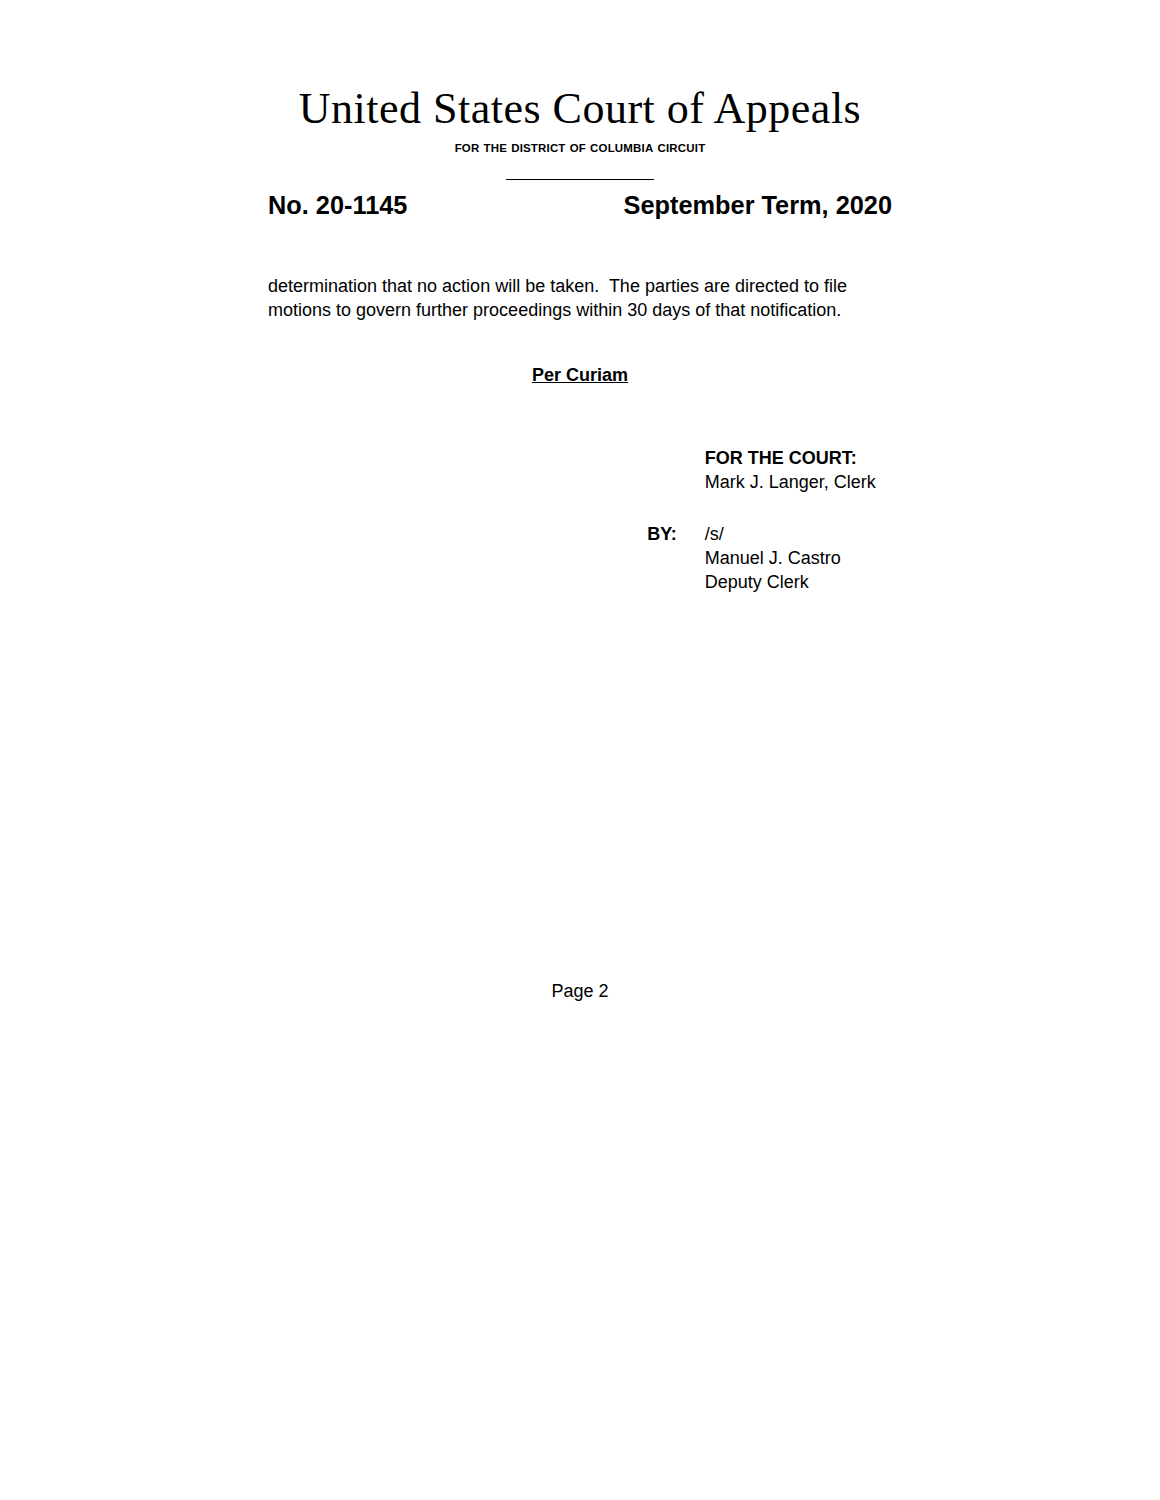United States Court of Appeals
FOR THE DISTRICT OF COLUMBIA CIRCUIT
No. 20-1145
September Term, 2020
determination that no action will be taken. The parties are directed to file motions to govern further proceedings within 30 days of that notification.
Per Curiam
FOR THE COURT:
Mark J. Langer, Clerk
BY:
/s/
Manuel J. Castro
Deputy Clerk
Page 2